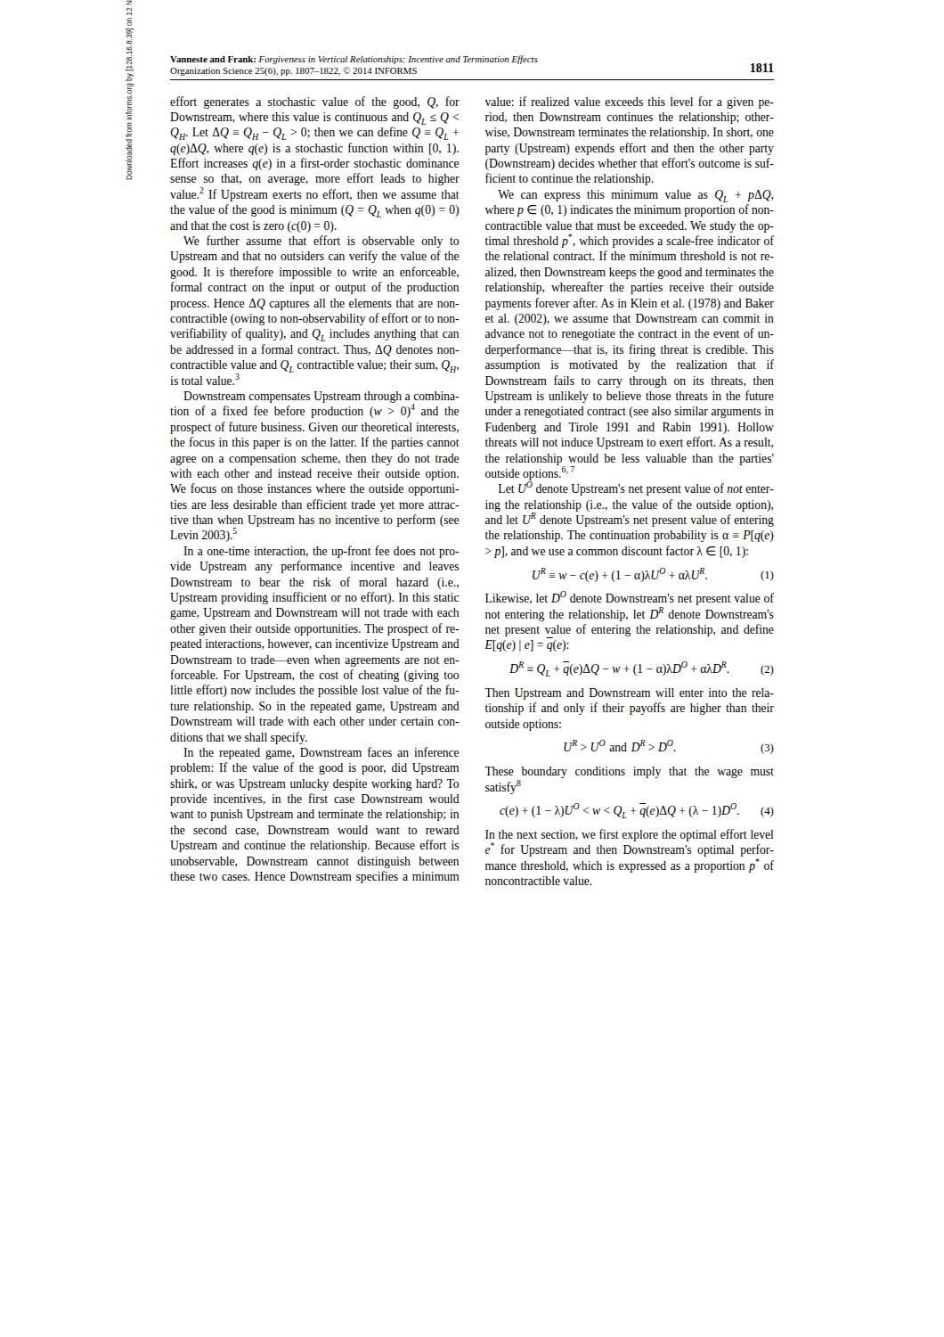Downloaded from informs.org by [128.16.8.39] on 12 November 2014, at 11:42 . For personal use only, all rights reserved.
Vanneste and Frank: Forgiveness in Vertical Relationships: Incentive and Termination Effects
Organization Science 25(6), pp. 1807–1822, © 2014 INFORMS
1811
effort generates a stochastic value of the good, Q, for Downstream, where this value is continuous and QL ≤ Q < QH. Let ΔQ ≡ QH − QL > 0; then we can define Q ≡ QL + q(e)ΔQ, where q(e) is a stochastic function within [0, 1). Effort increases q(e) in a first-order stochastic dominance sense so that, on average, more effort leads to higher value.2 If Upstream exerts no effort, then we assume that the value of the good is minimum (Q = QL when q(0) = 0) and that the cost is zero (c(0) = 0).
We further assume that effort is observable only to Upstream and that no outsiders can verify the value of the good. It is therefore impossible to write an enforceable, formal contract on the input or output of the production process. Hence ΔQ captures all the elements that are noncontractible (owing to non-observability of effort or to non-verifiability of quality), and QL includes anything that can be addressed in a formal contract. Thus, ΔQ denotes noncontractible value and QL contractible value; their sum, QH, is total value.3
Downstream compensates Upstream through a combination of a fixed fee before production (w > 0)4 and the prospect of future business. Given our theoretical interests, the focus in this paper is on the latter. If the parties cannot agree on a compensation scheme, then they do not trade with each other and instead receive their outside option. We focus on those instances where the outside opportunities are less desirable than efficient trade yet more attractive than when Upstream has no incentive to perform (see Levin 2003).5
In a one-time interaction, the up-front fee does not provide Upstream any performance incentive and leaves Downstream to bear the risk of moral hazard (i.e., Upstream providing insufficient or no effort). In this static game, Upstream and Downstream will not trade with each other given their outside opportunities. The prospect of repeated interactions, however, can incentivize Upstream and Downstream to trade—even when agreements are not enforceable. For Upstream, the cost of cheating (giving too little effort) now includes the possible lost value of the future relationship. So in the repeated game, Upstream and Downstream will trade with each other under certain conditions that we shall specify.
In the repeated game, Downstream faces an inference problem: If the value of the good is poor, did Upstream shirk, or was Upstream unlucky despite working hard? To provide incentives, in the first case Downstream would want to punish Upstream and terminate the relationship; in the second case, Downstream would want to reward Upstream and continue the relationship. Because effort is unobservable, Downstream cannot distinguish between these two cases. Hence Downstream specifies a minimum value: if realized value exceeds this level for a given period, then Downstream continues the relationship; otherwise, Downstream terminates the relationship. In short, one party (Upstream) expends effort and then the other party (Downstream) decides whether that effort's outcome is sufficient to continue the relationship.
We can express this minimum value as QL + p ΔQ, where p ∈ (0, 1) indicates the minimum proportion of noncontractible value that must be exceeded. We study the optimal threshold p*, which provides a scale-free indicator of the relational contract. If the minimum threshold is not realized, then Downstream keeps the good and terminates the relationship, whereafter the parties receive their outside payments forever after. As in Klein et al. (1978) and Baker et al. (2002), we assume that Downstream can commit in advance not to renegotiate the contract in the event of underperformance—that is, its firing threat is credible. This assumption is motivated by the realization that if Downstream fails to carry through on its threats, then Upstream is unlikely to believe those threats in the future under a renegotiated contract (see also similar arguments in Fudenberg and Tirole 1991 and Rabin 1991). Hollow threats will not induce Upstream to exert effort. As a result, the relationship would be less valuable than the parties' outside options.6, 7
Let UO denote Upstream's net present value of not entering the relationship (i.e., the value of the outside option), and let UR denote Upstream's net present value of entering the relationship. The continuation probability is α ≡ P[q(e) > p], and we use a common discount factor λ ∈ [0, 1):
UR ≡ w − c(e) + (1 − α)λUO + αλUR.(1)
Likewise, let DO denote Downstream's net present value of not entering the relationship, let DR denote Downstream's net present value of entering the relationship, and define E[q(e) | e] = q(e):
DR ≡ QL + q(e)ΔQ − w + (1 − α)λDO + αλDR.(2)
Then Upstream and Downstream will enter into the relationship if and only if their payoffs are higher than their outside options:
UR > UO and DR > DO.(3)
These boundary conditions imply that the wage must satisfy8
c(e) + (1 − λ)UO < w < QL + q(e)ΔQ + (λ − 1)DO.(4)
In the next section, we first explore the optimal effort level e* for Upstream and then Downstream's optimal performance threshold, which is expressed as a proportion p* of noncontractible value.